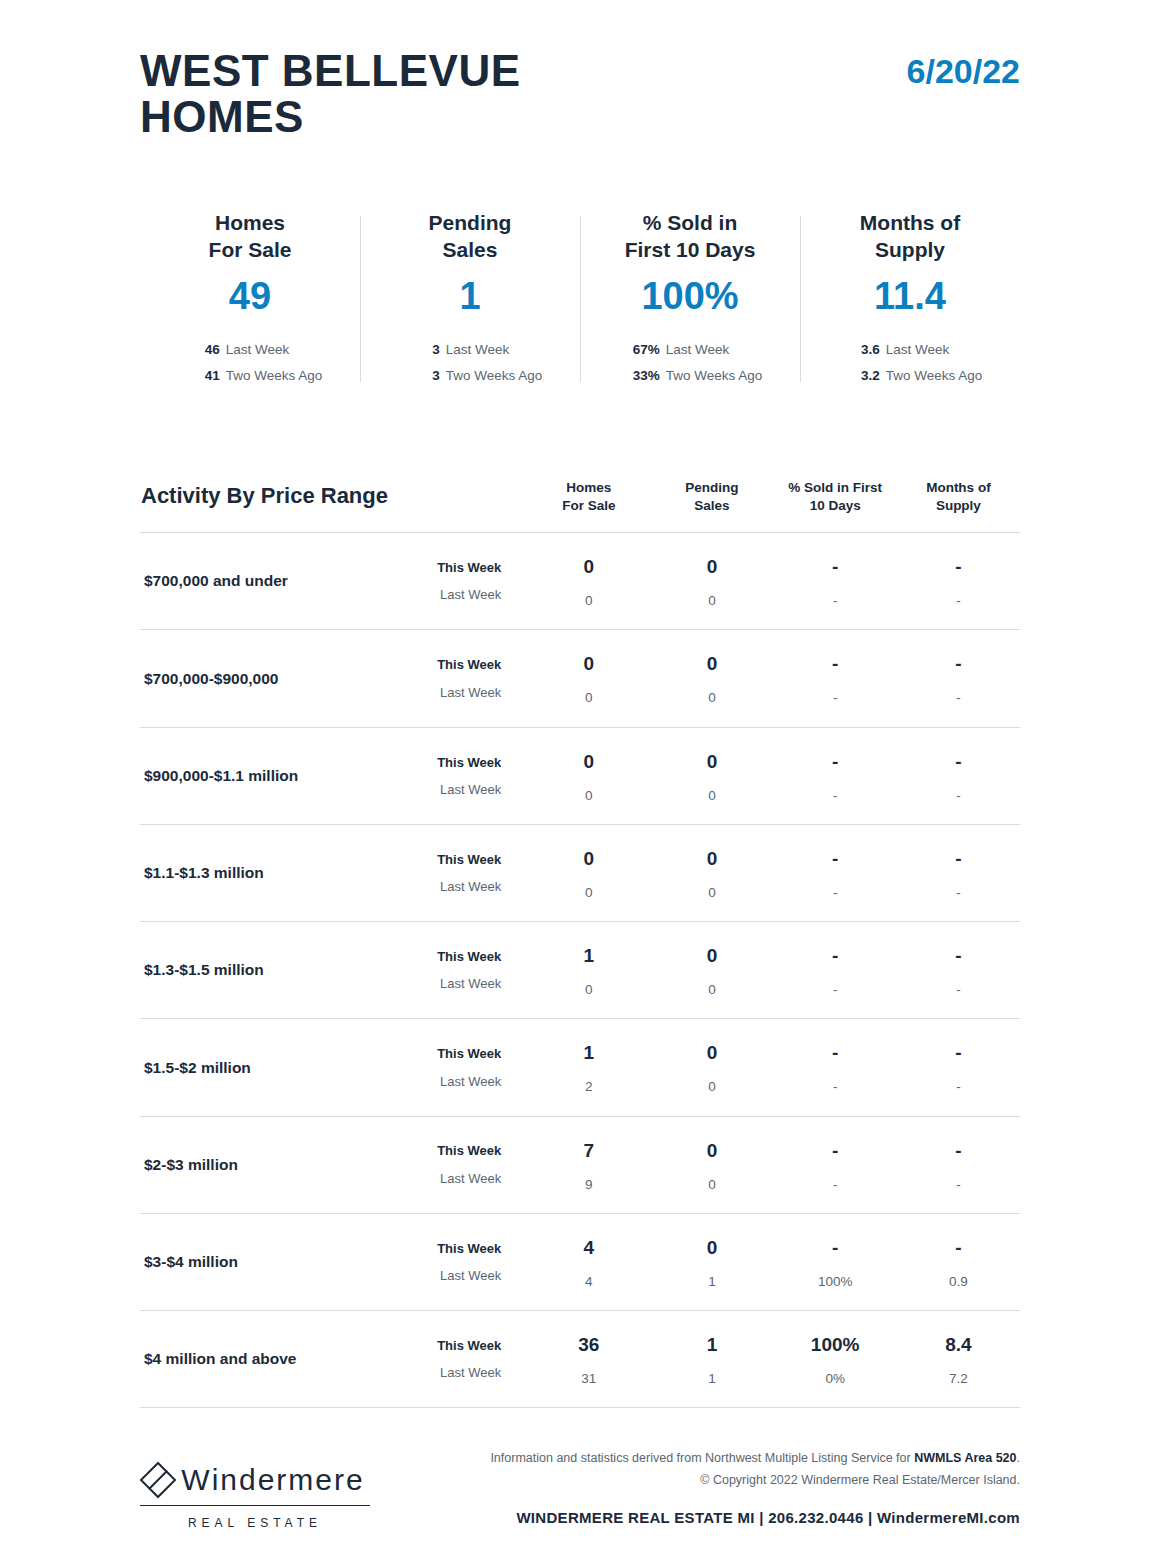West Bellevue
Homes
6/20/22
Homes
For Sale
49
46 Last Week
41 Two Weeks Ago
Pending
Sales
1
3 Last Week
3 Two Weeks Ago
% Sold in
First 10 Days
100%
67% Last Week
33% Two Weeks Ago
Months of
Supply
11.4
3.6 Last Week
3.2 Two Weeks Ago
| Activity By Price Range | Homes For Sale | Pending Sales | % Sold in First 10 Days | Months of Supply |
| --- | --- | --- | --- | --- |
| $700,000 and under | This Week Last Week | 0 0 | 0 0 | - - | - - |
| $700,000-$900,000 | This Week Last Week | 0 0 | 0 0 | - - | - - |
| $900,000-$1.1 million | This Week Last Week | 0 0 | 0 0 | - - | - - |
| $1.1-$1.3 million | This Week Last Week | 0 0 | 0 0 | - - | - - |
| $1.3-$1.5 million | This Week Last Week | 1 0 | 0 0 | - - | - - |
| $1.5-$2 million | This Week Last Week | 1 2 | 0 0 | - - | - - |
| $2-$3 million | This Week Last Week | 7 9 | 0 0 | - - | - - |
| $3-$4 million | This Week Last Week | 4 4 | 0 1 | - 100% | - 0.9 |
| $4 million and above | This Week Last Week | 36 31 | 1 1 | 100% 0% | 8.4 7.2 |
Windermere
REAL ESTATE
Information and statistics derived from Northwest Multiple Listing Service for NWMLS Area 520.
© Copyright 2022 Windermere Real Estate/Mercer Island.
WINDERMERE REAL ESTATE MI | 206.232.0446 | WindermereMI.com